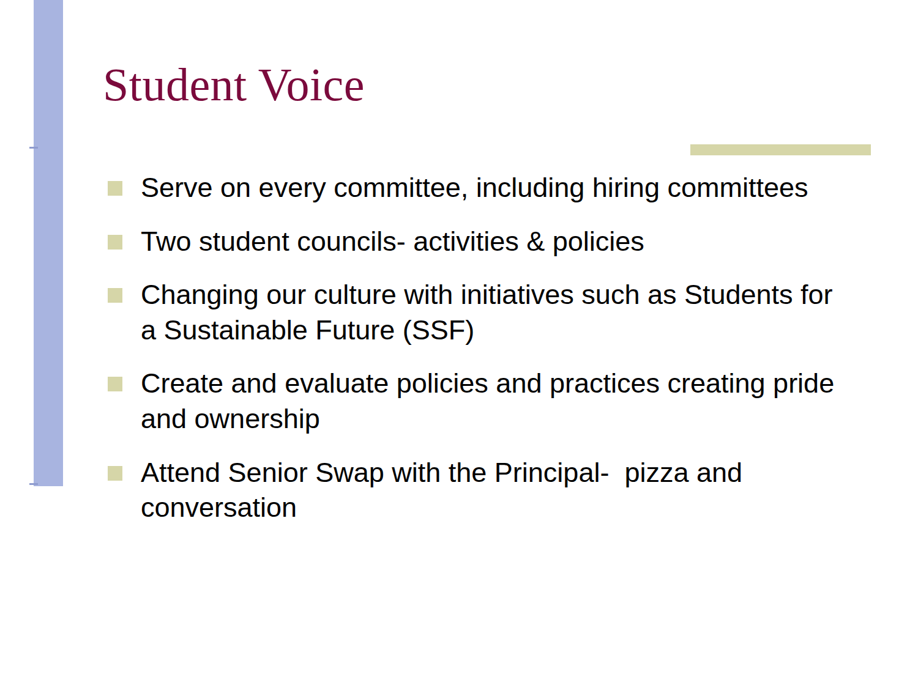Student Voice
Serve on every committee, including hiring committees
Two student councils- activities & policies
Changing our culture with initiatives such as Students for a Sustainable Future (SSF)
Create and evaluate policies and practices creating pride and ownership
Attend Senior Swap with the Principal- pizza and conversation